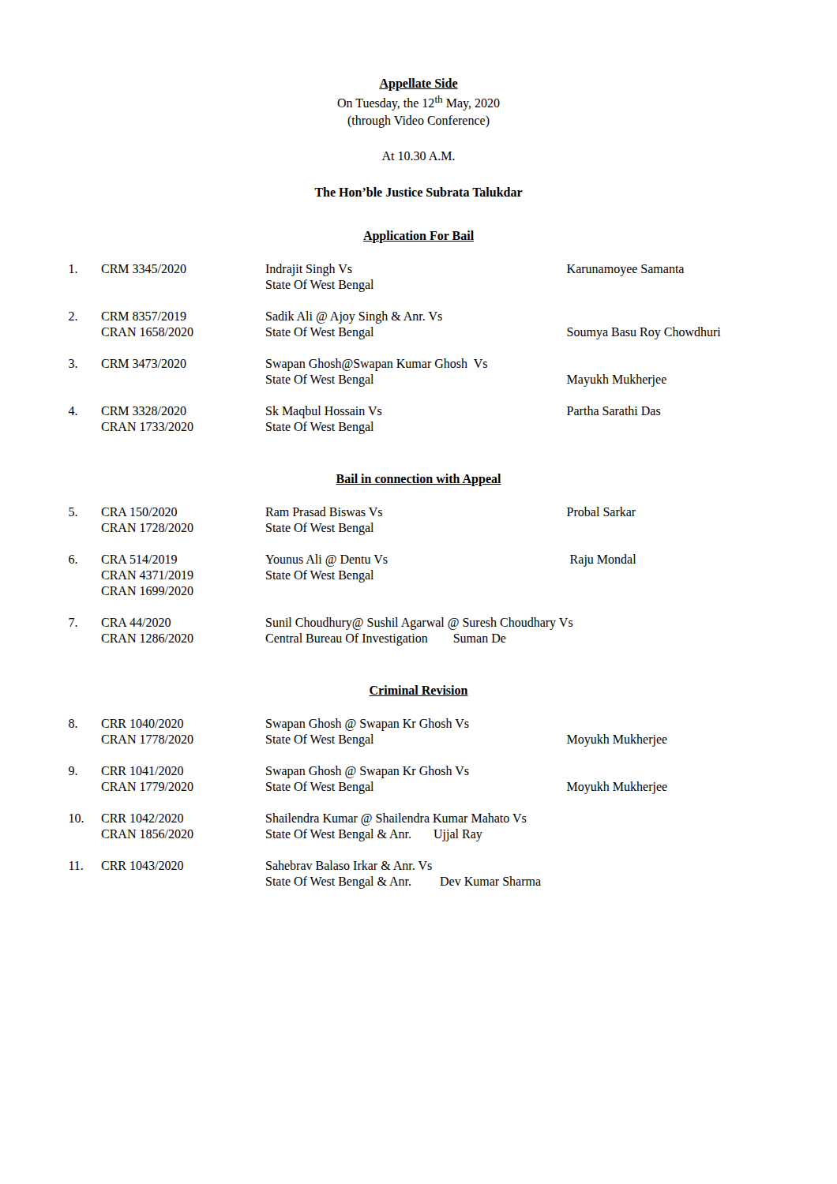Appellate Side
On Tuesday, the 12th May, 2020
(through Video Conference)
At 10.30 A.M.
The Hon’ble Justice Subrata Talukdar
Application For Bail
| 1. | CRM 3345/2020 | Indrajit Singh Vs State Of West Bengal | Karunamoyee Samanta |
| 2. | CRM 8357/2019 CRAN 1658/2020 | Sadik Ali @ Ajoy Singh & Anr. Vs State Of West Bengal | Soumya Basu Roy Chowdhuri |
| 3. | CRM 3473/2020 | Swapan Ghosh@Swapan Kumar Ghosh Vs State Of West Bengal | Mayukh Mukherjee |
| 4. | CRM 3328/2020 CRAN 1733/2020 | Sk Maqbul Hossain Vs State Of West Bengal | Partha Sarathi Das |
Bail in connection with Appeal
| 5. | CRA 150/2020 CRAN 1728/2020 | Ram Prasad Biswas Vs State Of West Bengal | Probal Sarkar |
| 6. | CRA 514/2019 CRAN 4371/2019 CRAN 1699/2020 | Younus Ali @ Dentu Vs State Of West Bengal | Raju Mondal |
| 7. | CRA 44/2020 CRAN 1286/2020 | Sunil Choudhury@ Sushil Agarwal @ Suresh Choudhary Vs Central Bureau Of Investigation Suman De |
Criminal Revision
| 8. | CRR 1040/2020 CRAN 1778/2020 | Swapan Ghosh @ Swapan Kr Ghosh Vs State Of West Bengal | Moyukh Mukherjee |
| 9. | CRR 1041/2020 CRAN 1779/2020 | Swapan Ghosh @ Swapan Kr Ghosh Vs State Of West Bengal | Moyukh Mukherjee |
| 10. | CRR 1042/2020 CRAN 1856/2020 | Shailendra Kumar @ Shailendra Kumar Mahato Vs State Of West Bengal & Anr. Ujjal Ray | |
| 11. | CRR 1043/2020 | Sahebrav Balaso Irkar & Anr. Vs State Of West Bengal & Anr. Dev Kumar Sharma | |